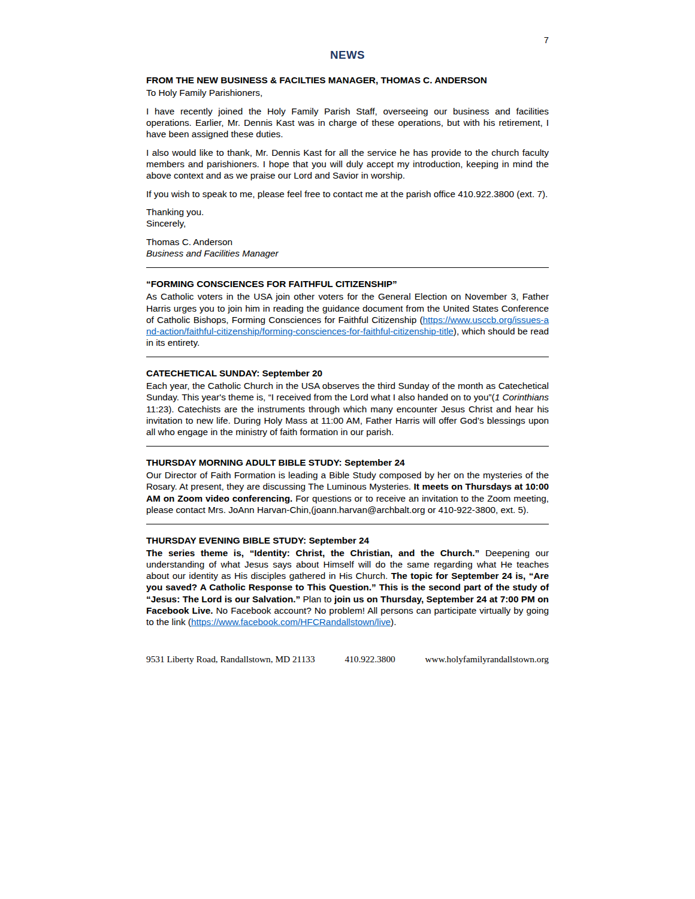7
NEWS
FROM THE NEW BUSINESS & FACILTIES MANAGER, THOMAS C. ANDERSON
To Holy Family Parishioners,
I have recently joined the Holy Family Parish Staff, overseeing our business and facilities operations. Earlier, Mr. Dennis Kast was in charge of these operations, but with his retirement, I have been assigned these duties.
I also would like to thank, Mr. Dennis Kast for all the service he has provide to the church faculty members and parishioners. I hope that you will duly accept my introduction, keeping in mind the above context and as we praise our Lord and Savior in worship.
If you wish to speak to me, please feel free to contact me at the parish office 410.922.3800 (ext. 7).
Thanking you.
Sincerely,
Thomas C. Anderson
Business and Facilities Manager
“FORMING CONSCIENCES FOR FAITHFUL CITIZENSHIP”
As Catholic voters in the USA join other voters for the General Election on November 3, Father Harris urges you to join him in reading the guidance document from the United States Conference of Catholic Bishops, Forming Consciences for Faithful Citizenship (https://www.usccb.org/issues-and-action/faithful-citizenship/forming-consciences-for-faithful-citizenship-title), which should be read in its entirety.
CATECHETICAL SUNDAY: September 20
Each year, the Catholic Church in the USA observes the third Sunday of the month as Catechetical Sunday. This year's theme is, “I received from the Lord what I also handed on to you”(1 Corinthians 11:23). Catechists are the instruments through which many encounter Jesus Christ and hear his invitation to new life. During Holy Mass at 11:00 AM, Father Harris will offer God’s blessings upon all who engage in the ministry of faith formation in our parish.
THURSDAY MORNING ADULT BIBLE STUDY: September 24
Our Director of Faith Formation is leading a Bible Study composed by her on the mysteries of the Rosary. At present, they are discussing The Luminous Mysteries. It meets on Thursdays at 10:00 AM on Zoom video conferencing. For questions or to receive an invitation to the Zoom meeting, please contact Mrs. JoAnn Harvan-Chin,(joann.harvan@archbalt.org or 410-922-3800, ext. 5).
THURSDAY EVENING BIBLE STUDY: September 24
The series theme is, “Identity: Christ, the Christian, and the Church.” Deepening our understanding of what Jesus says about Himself will do the same regarding what He teaches about our identity as His disciples gathered in His Church. The topic for September 24 is, “Are you saved? A Catholic Response to This Question.” This is the second part of the study of “Jesus: The Lord is our Salvation.” Plan to join us on Thursday, September 24 at 7:00 PM on Facebook Live. No Facebook account? No problem! All persons can participate virtually by going to the link (https://www.facebook.com/HFCRandallstown/live).
9531 Liberty Road, Randallstown, MD 21133 410.922.3800 www.holyfamilyrandallstown.org